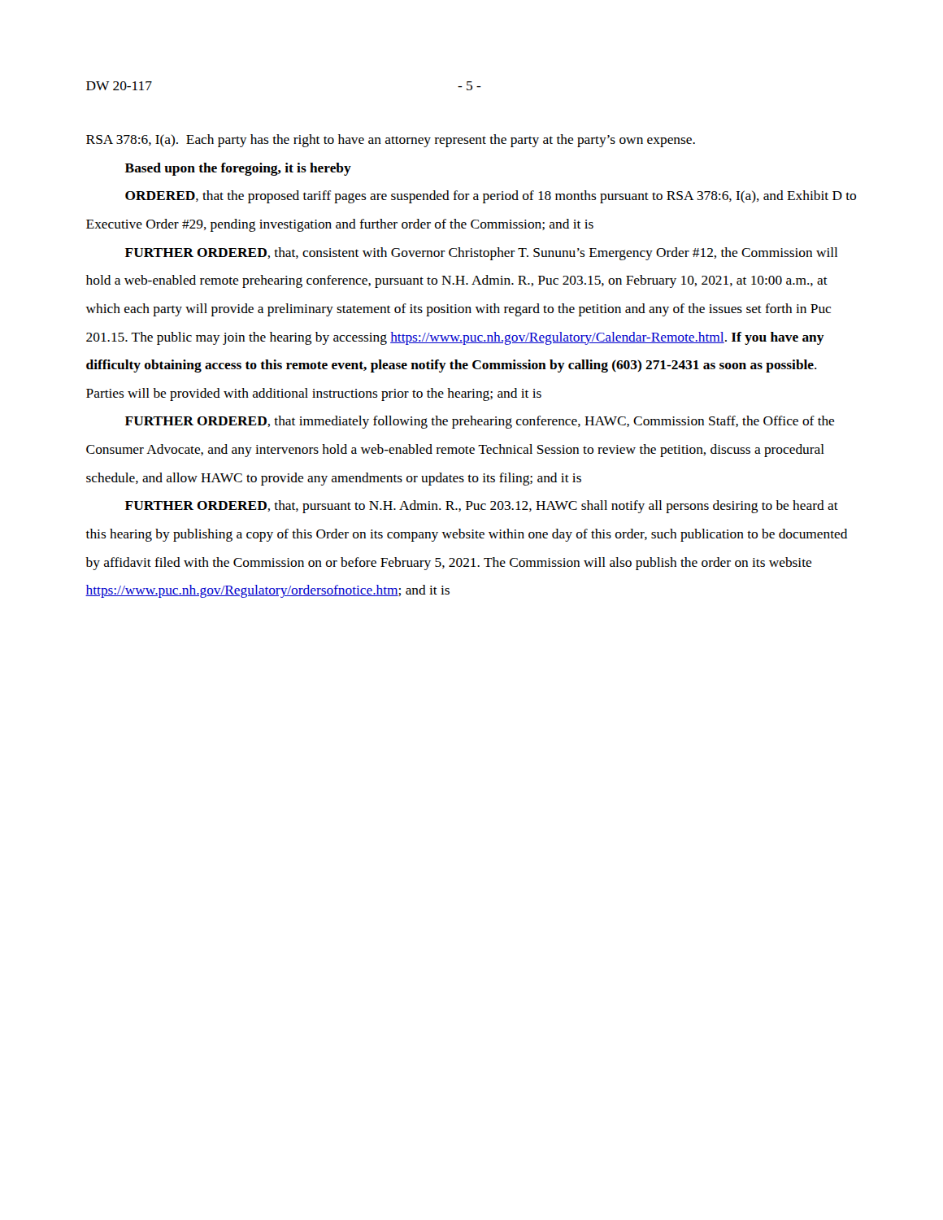DW 20-117
- 5 -
RSA 378:6, I(a). Each party has the right to have an attorney represent the party at the party’s own expense.
Based upon the foregoing, it is hereby
ORDERED, that the proposed tariff pages are suspended for a period of 18 months pursuant to RSA 378:6, I(a), and Exhibit D to Executive Order #29, pending investigation and further order of the Commission; and it is
FURTHER ORDERED, that, consistent with Governor Christopher T. Sununu’s Emergency Order #12, the Commission will hold a web-enabled remote prehearing conference, pursuant to N.H. Admin. R., Puc 203.15, on February 10, 2021, at 10:00 a.m., at which each party will provide a preliminary statement of its position with regard to the petition and any of the issues set forth in Puc 201.15. The public may join the hearing by accessing https://www.puc.nh.gov/Regulatory/Calendar-Remote.html. If you have any difficulty obtaining access to this remote event, please notify the Commission by calling (603) 271-2431 as soon as possible. Parties will be provided with additional instructions prior to the hearing; and it is
FURTHER ORDERED, that immediately following the prehearing conference, HAWC, Commission Staff, the Office of the Consumer Advocate, and any intervenors hold a web-enabled remote Technical Session to review the petition, discuss a procedural schedule, and allow HAWC to provide any amendments or updates to its filing; and it is
FURTHER ORDERED, that, pursuant to N.H. Admin. R., Puc 203.12, HAWC shall notify all persons desiring to be heard at this hearing by publishing a copy of this Order on its company website within one day of this order, such publication to be documented by affidavit filed with the Commission on or before February 5, 2021. The Commission will also publish the order on its website https://www.puc.nh.gov/Regulatory/ordersofnotice.htm; and it is